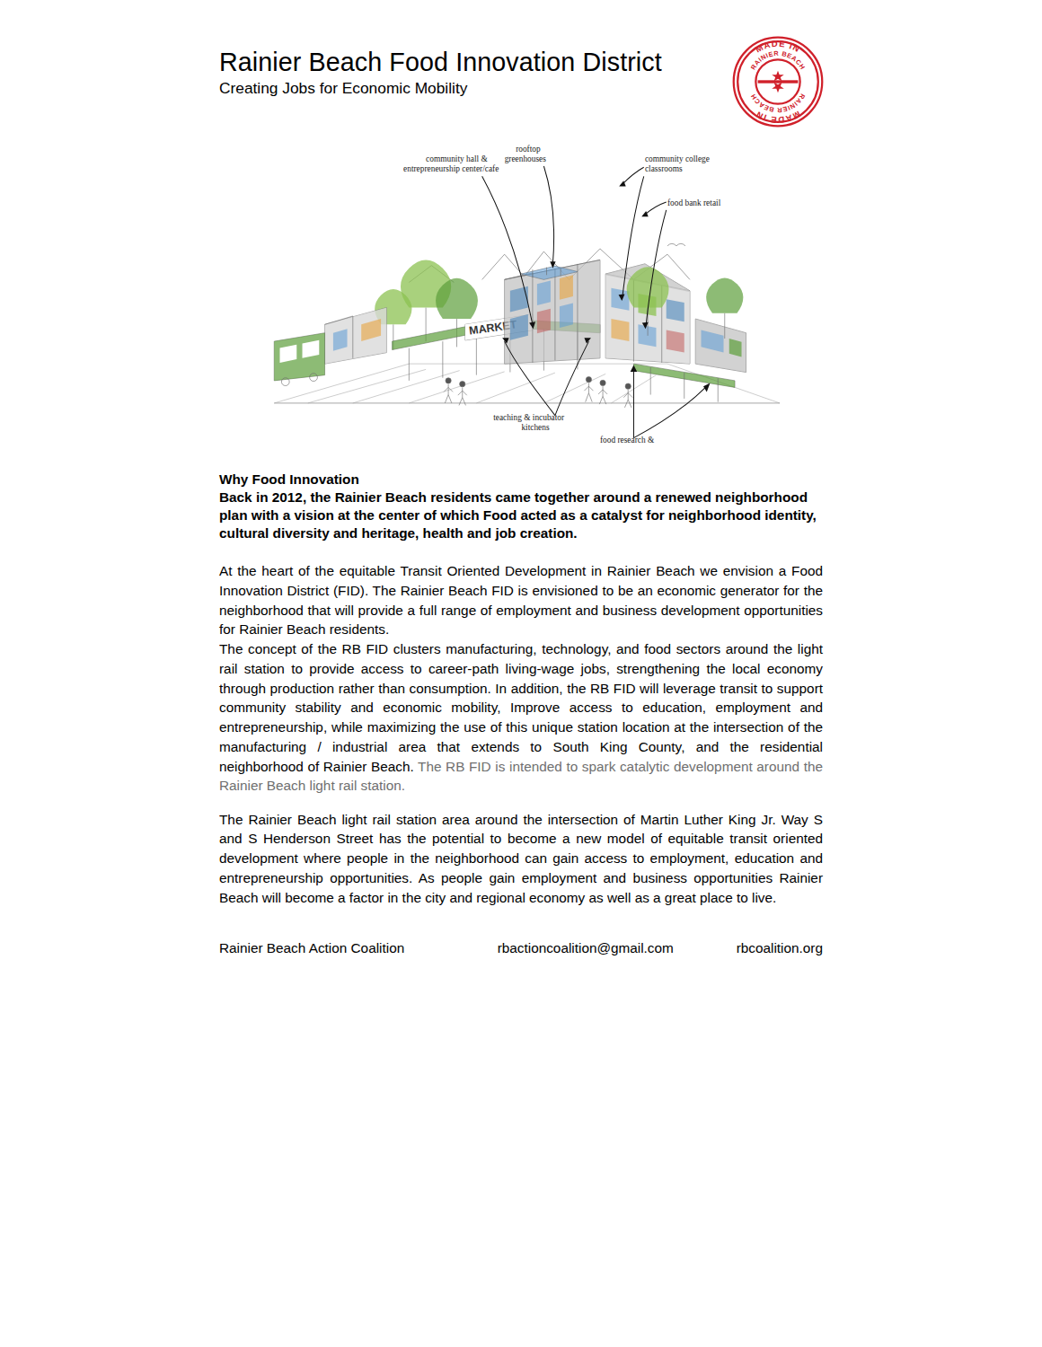Rainier Beach Food Innovation District
Creating Jobs for Economic Mobility
MADE IN MADE IN RAINIER BEACH RAINIER BEACH
MARKET rooftop greenhouses community hall & entrepreneurship center/cafe community college classrooms food bank retail teaching & incubator kitchens food research & development/value- added production
Why Food Innovation Back in 2012, the Rainier Beach residents came together around a renewed neighborhood plan with a vision at the center of which Food acted as a catalyst for neighborhood identity, cultural diversity and heritage, health and job creation.
At the heart of the equitable Transit Oriented Development in Rainier Beach we envision a Food Innovation District (FID). The Rainier Beach FID is envisioned to be an economic generator for the neighborhood that will provide a full range of employment and business development opportunities for Rainier Beach residents.
The concept of the RB FID clusters manufacturing, technology, and food sectors around the light rail station to provide access to career-path living-wage jobs, strengthening the local economy through production rather than consumption. In addition, the RB FID will leverage transit to support community stability and economic mobility, Improve access to education, employment and entrepreneurship, while maximizing the use of this unique station location at the intersection of the manufacturing / industrial area that extends to South King County, and the residential neighborhood of Rainier Beach. The RB FID is intended to spark catalytic development around the Rainier Beach light rail station.
The Rainier Beach light rail station area around the intersection of Martin Luther King Jr. Way S and S Henderson Street has the potential to become a new model of equitable transit oriented development where people in the neighborhood can gain access to employment, education and entrepreneurship opportunities. As people gain employment and business opportunities Rainier Beach will become a factor in the city and regional economy as well as a great place to live.
Rainier Beach Action Coalition rbactioncoalition@gmail.com rbcoalition.org